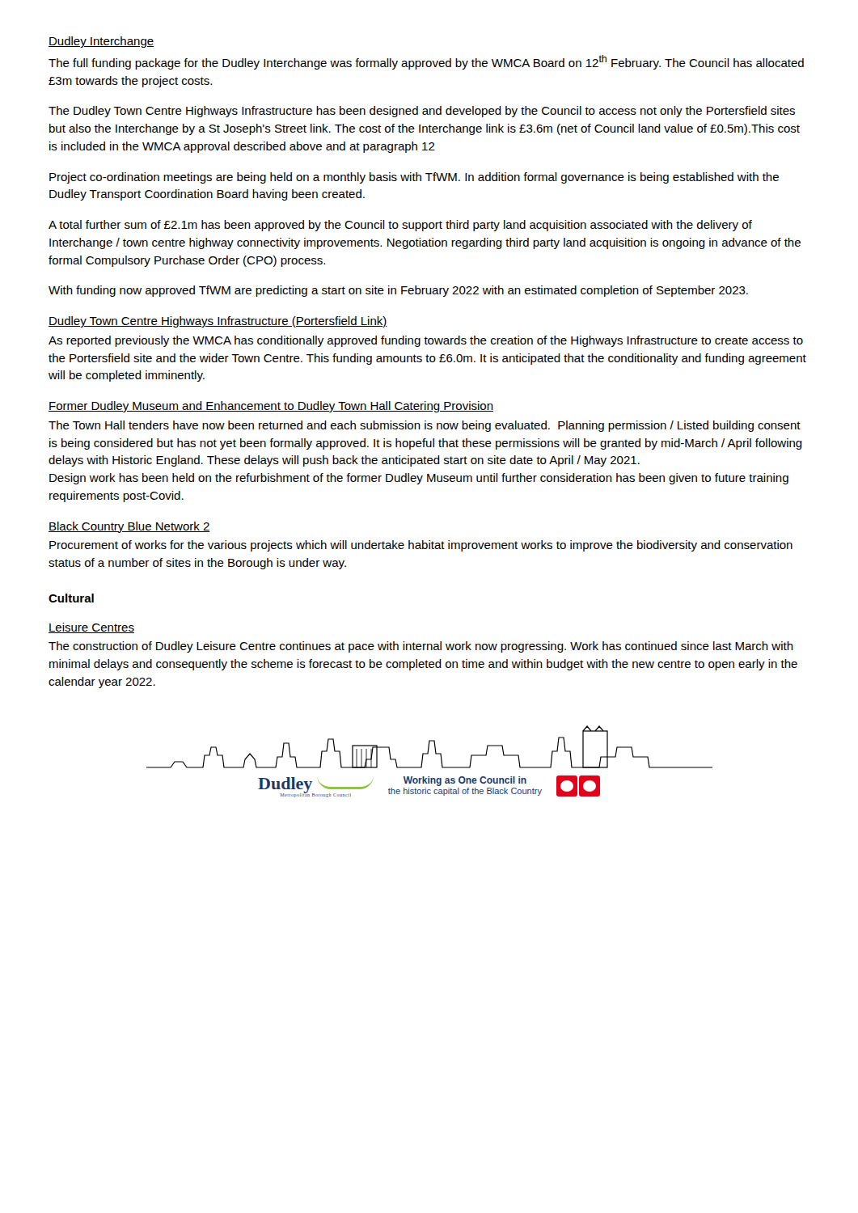Dudley Interchange
The full funding package for the Dudley Interchange was formally approved by the WMCA Board on 12th February. The Council has allocated £3m towards the project costs.
The Dudley Town Centre Highways Infrastructure has been designed and developed by the Council to access not only the Portersfield sites but also the Interchange by a St Joseph's Street link. The cost of the Interchange link is £3.6m (net of Council land value of £0.5m).This cost is included in the WMCA approval described above and at paragraph 12
Project co-ordination meetings are being held on a monthly basis with TfWM. In addition formal governance is being established with the Dudley Transport Coordination Board having been created.
A total further sum of £2.1m has been approved by the Council to support third party land acquisition associated with the delivery of Interchange / town centre highway connectivity improvements. Negotiation regarding third party land acquisition is ongoing in advance of the formal Compulsory Purchase Order (CPO) process.
With funding now approved TfWM are predicting a start on site in February 2022 with an estimated completion of September 2023.
Dudley Town Centre Highways Infrastructure (Portersfield Link)
As reported previously the WMCA has conditionally approved funding towards the creation of the Highways Infrastructure to create access to the Portersfield site and the wider Town Centre. This funding amounts to £6.0m. It is anticipated that the conditionality and funding agreement will be completed imminently.
Former Dudley Museum and Enhancement to Dudley Town Hall Catering Provision
The Town Hall tenders have now been returned and each submission is now being evaluated. Planning permission / Listed building consent is being considered but has not yet been formally approved. It is hopeful that these permissions will be granted by mid-March / April following delays with Historic England. These delays will push back the anticipated start on site date to April / May 2021.
Design work has been held on the refurbishment of the former Dudley Museum until further consideration has been given to future training requirements post-Covid.
Black Country Blue Network 2
Procurement of works for the various projects which will undertake habitat improvement works to improve the biodiversity and conservation status of a number of sites in the Borough is under way.
Cultural
Leisure Centres
The construction of Dudley Leisure Centre continues at pace with internal work now progressing. Work has continued since last March with minimal delays and consequently the scheme is forecast to be completed on time and within budget with the new centre to open early in the calendar year 2022.
Dudley Metropolitan Borough Council
Working as One Council in the historic capital of the Black Country